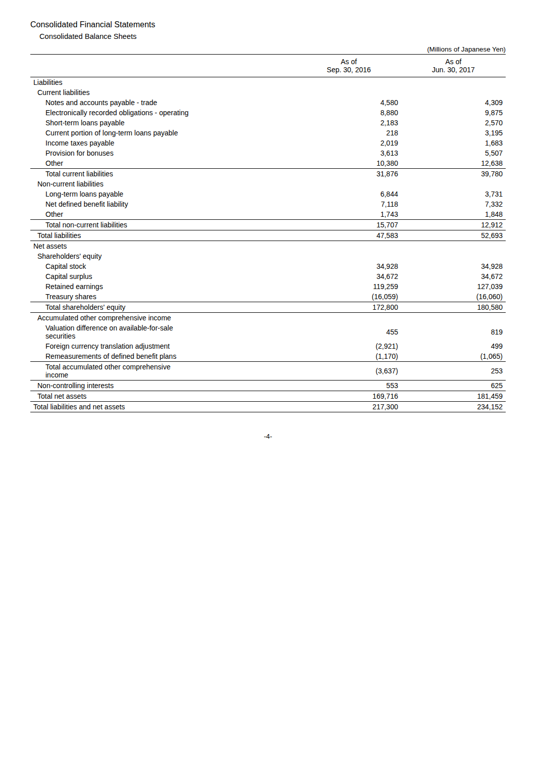Consolidated Financial Statements
Consolidated Balance Sheets
(Millions of Japanese Yen)
| | As of Sep. 30, 2016 | As of Jun. 30, 2017 |
| --- | --- | --- |
| Liabilities | | |
| Current liabilities | | |
| Notes and accounts payable - trade | 4,580 | 4,309 |
| Electronically recorded obligations - operating | 8,880 | 9,875 |
| Short-term loans payable | 2,183 | 2,570 |
| Current portion of long-term loans payable | 218 | 3,195 |
| Income taxes payable | 2,019 | 1,683 |
| Provision for bonuses | 3,613 | 5,507 |
| Other | 10,380 | 12,638 |
| Total current liabilities | 31,876 | 39,780 |
| Non-current liabilities | | |
| Long-term loans payable | 6,844 | 3,731 |
| Net defined benefit liability | 7,118 | 7,332 |
| Other | 1,743 | 1,848 |
| Total non-current liabilities | 15,707 | 12,912 |
| Total liabilities | 47,583 | 52,693 |
| Net assets | | |
| Shareholders' equity | | |
| Capital stock | 34,928 | 34,928 |
| Capital surplus | 34,672 | 34,672 |
| Retained earnings | 119,259 | 127,039 |
| Treasury shares | (16,059) | (16,060) |
| Total shareholders' equity | 172,800 | 180,580 |
| Accumulated other comprehensive income | | |
| Valuation difference on available-for-sale securities | 455 | 819 |
| Foreign currency translation adjustment | (2,921) | 499 |
| Remeasurements of defined benefit plans | (1,170) | (1,065) |
| Total accumulated other comprehensive income | (3,637) | 253 |
| Non-controlling interests | 553 | 625 |
| Total net assets | 169,716 | 181,459 |
| Total liabilities and net assets | 217,300 | 234,152 |
-4-